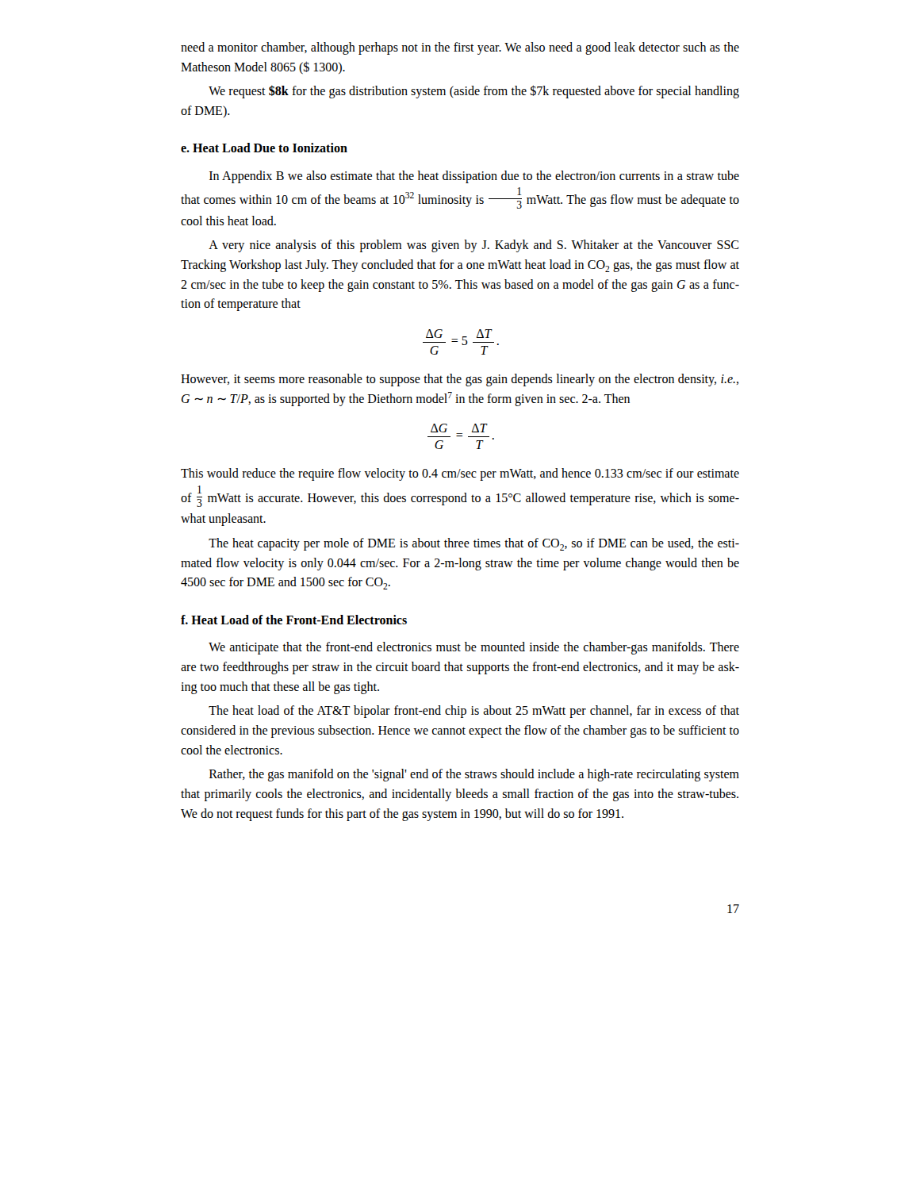need a monitor chamber, although perhaps not in the first year. We also need a good leak detector such as the Matheson Model 8065 ($ 1300).
We request $8k for the gas distribution system (aside from the $7k requested above for special handling of DME).
e. Heat Load Due to Ionization
In Appendix B we also estimate that the heat dissipation due to the electron/ion currents in a straw tube that comes within 10 cm of the beams at 1032 luminosity is 13 mWatt. The gas flow must be adequate to cool this heat load.
A very nice analysis of this problem was given by J. Kadyk and S. Whitaker at the Vancouver SSC Tracking Workshop last July. They concluded that for a one mWatt heat load in CO2 gas, the gas must flow at 2 cm/sec in the tube to keep the gain constant to 5%. This was based on a model of the gas gain G as a function of temperature that
ΔG G = 5 ΔT T.
However, it seems more reasonable to suppose that the gas gain depends linearly on the electron density, i.e., G ∼ n ∼ T/P, as is supported by the Diethorn model7 in the form given in sec. 2-a. Then
ΔG G = ΔT T.
This would reduce the require flow velocity to 0.4 cm/sec per mWatt, and hence 0.133 cm/sec if our estimate of 13 mWatt is accurate. However, this does correspond to a 15°C allowed temperature rise, which is somewhat unpleasant.
The heat capacity per mole of DME is about three times that of CO2, so if DME can be used, the estimated flow velocity is only 0.044 cm/sec. For a 2-m-long straw the time per volume change would then be 4500 sec for DME and 1500 sec for CO2.
f. Heat Load of the Front-End Electronics
We anticipate that the front-end electronics must be mounted inside the chamber-gas manifolds. There are two feedthroughs per straw in the circuit board that supports the front-end electronics, and it may be asking too much that these all be gas tight.
The heat load of the AT&T bipolar front-end chip is about 25 mWatt per channel, far in excess of that considered in the previous subsection. Hence we cannot expect the flow of the chamber gas to be sufficient to cool the electronics.
Rather, the gas manifold on the 'signal' end of the straws should include a high-rate recirculating system that primarily cools the electronics, and incidentally bleeds a small fraction of the gas into the straw-tubes. We do not request funds for this part of the gas system in 1990, but will do so for 1991.
17